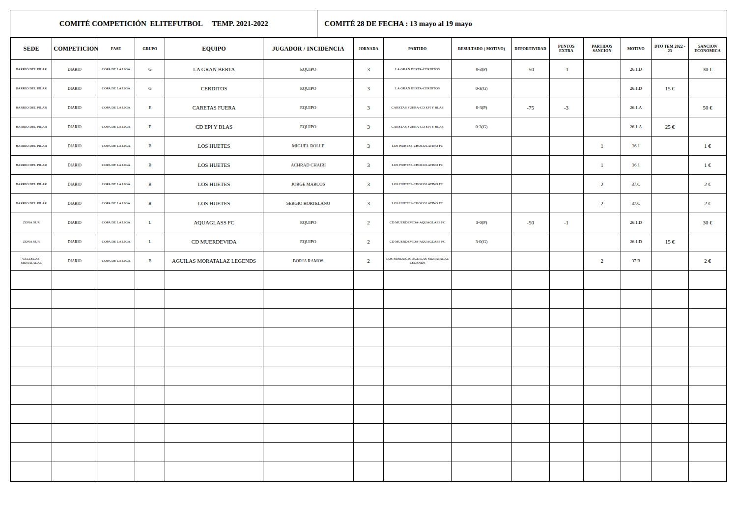| COMITÉ COMPETICIÓN ELITEFUTBOL TEMP. 2021-2022 | COMITÉ 28 DE FECHA : 13 mayo al 19 mayo |
| SEDE | COMPETICION | FASE | GRUPO | EQUIPO | JUGADOR / INCIDENCIA | JORNADA | PARTIDO | RESULTADO ( MOTIVO) | DEPORTIVIDAD | PUNTOS EXTRA | PARTIDOS SANCION | MOTIVO | DTO TEM 2022 - 23 | SANCION ECONOMICA |
| --- | --- | --- | --- | --- | --- | --- | --- | --- | --- | --- | --- | --- | --- | --- |
| BARRIO DEL PILAR | DIARIO | COPA DE LA LIGA | G | LA GRAN BERTA | EQUIPO | 3 | LA GRAN BERTA-CERDITOS | 0-3(P) | -50 | -1 | | 26.1.D | | 30 € |
| BARRIO DEL PILAR | DIARIO | COPA DE LA LIGA | G | CERDITOS | EQUIPO | 3 | LA GRAN BERTA-CERDITOS | 0-3(G) | | | | 26.1.D | 15 € | |
| BARRIO DEL PILAR | DIARIO | COPA DE LA LIGA | E | CARETAS FUERA | EQUIPO | 3 | CARETAS FUERA-CD EPI Y BLAS | 0-3(P) | -75 | -3 | | 26.1.A | | 50 € |
| BARRIO DEL PILAR | DIARIO | COPA DE LA LIGA | E | CD EPI Y BLAS | EQUIPO | 3 | CARETAS FUERA-CD EPI Y BLAS | 0-3(G) | | | | 26.1.A | 25 € | |
| BARRIO DEL PILAR | DIARIO | COPA DE LA LIGA | B | LOS HUETES | MIGUEL ROLLE | 3 | LOS HUETES-CHOCOLATINO FC | | | | 1 | 36.1 | | 1 € |
| BARRIO DEL PILAR | DIARIO | COPA DE LA LIGA | B | LOS HUETES | ACHRAD CHAIRI | 3 | LOS HUETES-CHOCOLATINO FC | | | | 1 | 36.1 | | 1 € |
| BARRIO DEL PILAR | DIARIO | COPA DE LA LIGA | B | LOS HUETES | JORGE MARCOS | 3 | LOS HUETES-CHOCOLATINO FC | | | | 2 | 37.C | | 2 € |
| BARRIO DEL PILAR | DIARIO | COPA DE LA LIGA | B | LOS HUETES | SERGIO HORTELANO | 3 | LOS HUETES-CHOCOLATINO FC | | | | 2 | 37.C | | 2 € |
| ZONA SUR | DIARIO | COPA DE LA LIGA | L | AQUAGLASS FC | EQUIPO | 2 | CD MUERDEVIDA-AQUAGLASS FC | 3-0(P) | -50 | -1 | | 26.1.D | | 30 € |
| ZONA SUR | DIARIO | COPA DE LA LIGA | L | CD MUERDEVIDA | EQUIPO | 2 | CD MUERDEVIDA-AQUAGLASS FC | 3-0(G) | | | | 26.1.D | 15 € | |
| VALLECAS-MORATALAZ | DIARIO | COPA DE LA LIGA | B | AGUILAS MORATALAZ LEGENDS | BORJA RAMOS | 2 | LOS MINDUGIS-AGUILAS MORATALAZ LEGENDS | | | | 2 | 37.B | | 2 € |